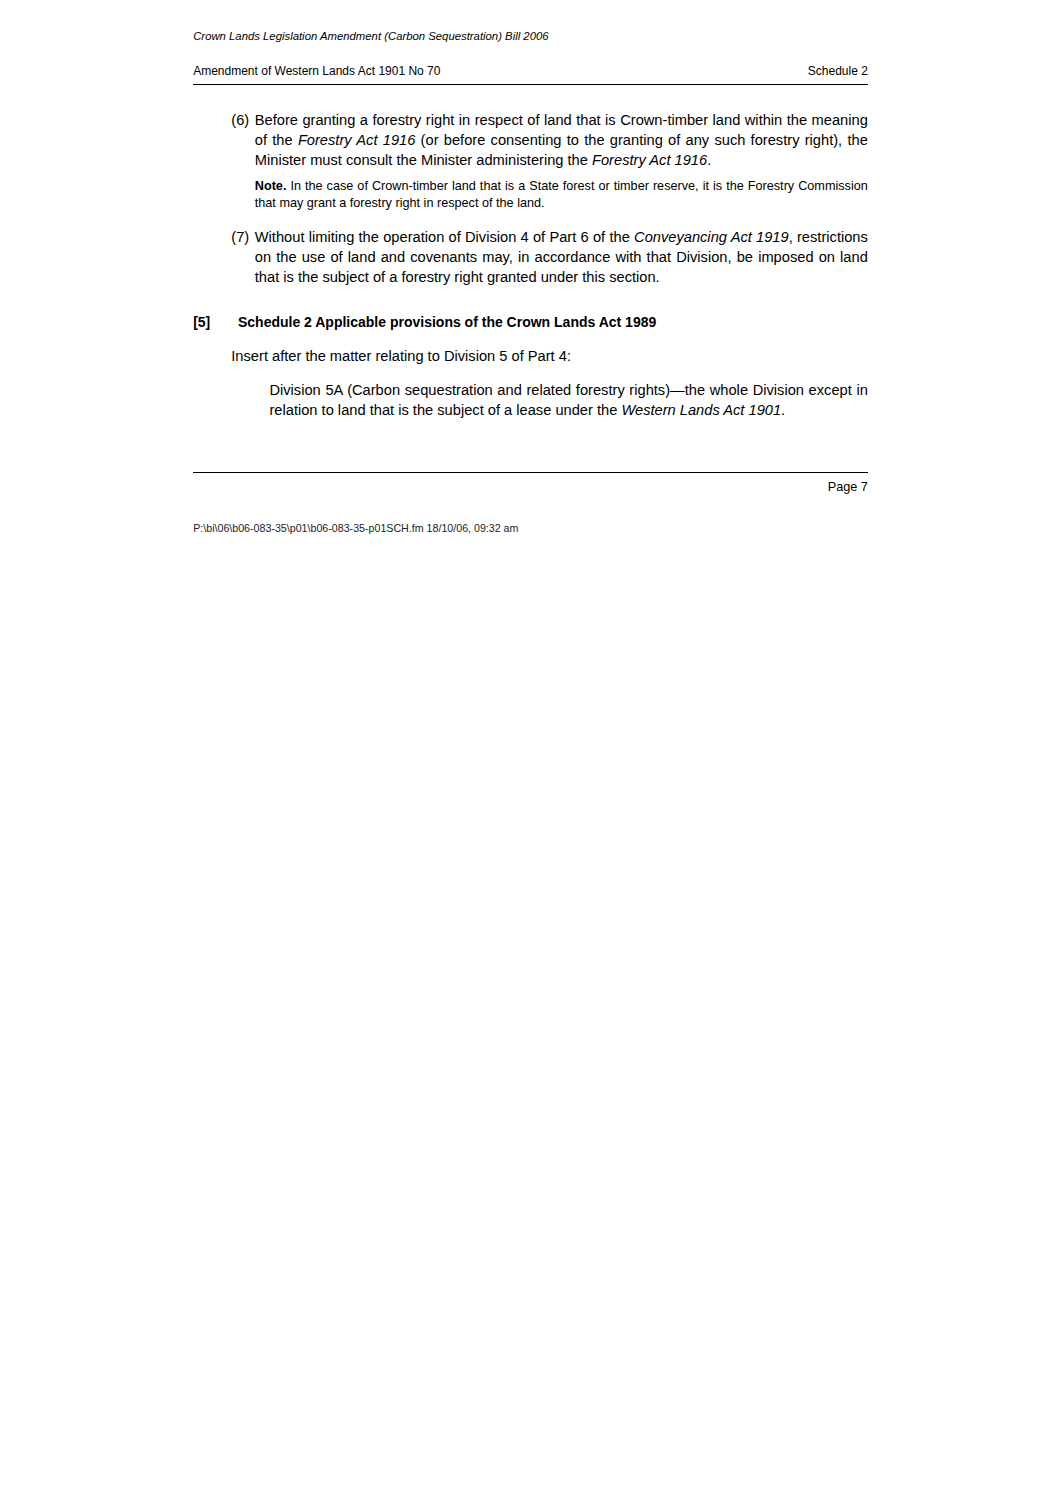Crown Lands Legislation Amendment (Carbon Sequestration) Bill 2006
Amendment of Western Lands Act 1901 No 70 Schedule 2
(6)
Before granting a forestry right in respect of land that is Crown-timber land within the meaning of the Forestry Act 1916 (or before consenting to the granting of any such forestry right), the Minister must consult the Minister administering the Forestry Act 1916.
Note. In the case of Crown-timber land that is a State forest or timber reserve, it is the Forestry Commission that may grant a forestry right in respect of the land.
(7)
Without limiting the operation of Division 4 of Part 6 of the Conveyancing Act 1919, restrictions on the use of land and covenants may, in accordance with that Division, be imposed on land that is the subject of a forestry right granted under this section.
[5] Schedule 2 Applicable provisions of the Crown Lands Act 1989
Insert after the matter relating to Division 5 of Part 4:
Division 5A (Carbon sequestration and related forestry rights)—the whole Division except in relation to land that is the subject of a lease under the Western Lands Act 1901.
Page 7
P:\bi\06\b06-083-35\p01\b06-083-35-p01SCH.fm 18/10/06, 09:32 am